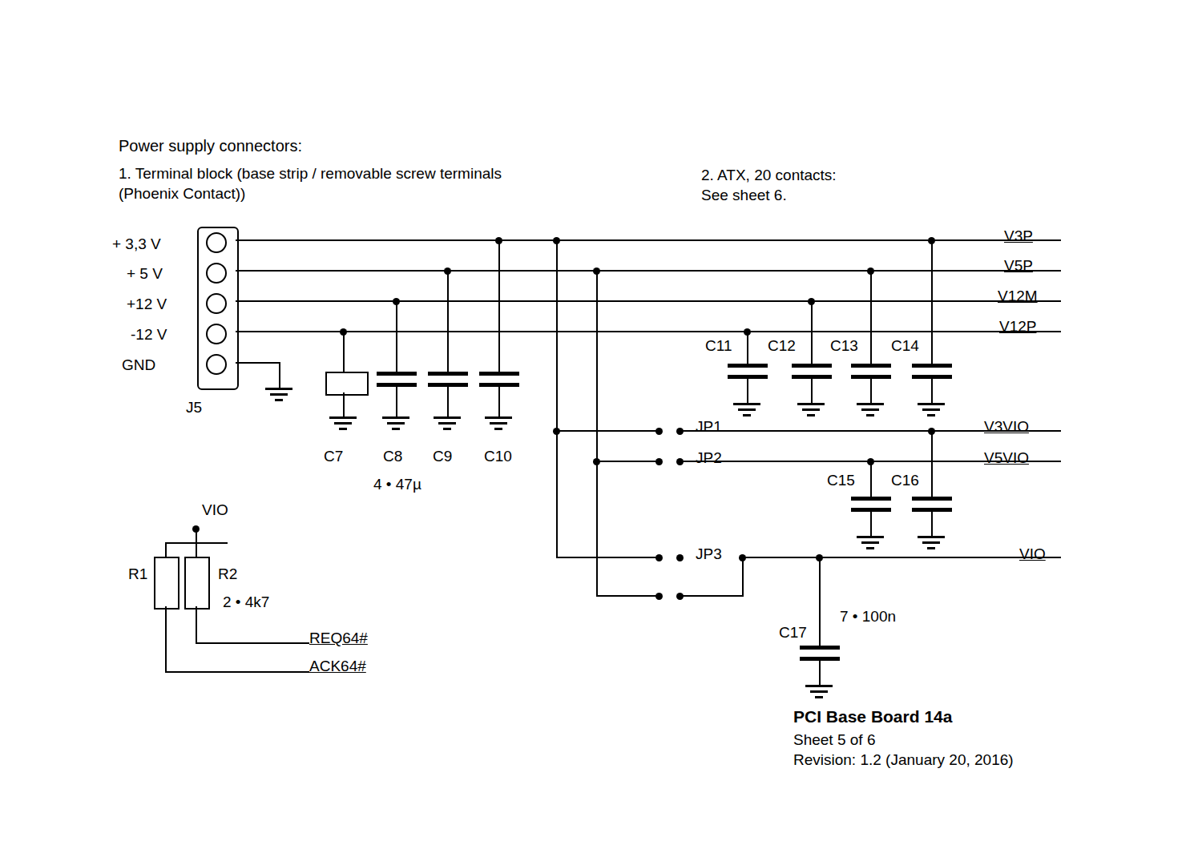Power supply connectors:
1. Terminal block (base strip / removable screw terminals
(Phoenix Contact))
2. ATX, 20 contacts:
See sheet 6.
+ 3,3 V
+ 5 V
+12 V
-12 V
GND
J5
V3P
V5P
V12M
V12P
V3VIO
V5VIO
VIO
C7
C8
C9
C10
4 • 47µ
C11
C12
C13
C14
C15
C16
C17
7 • 100n
JP1
JP2
JP3
VIO
R1
R2
2 • 4k7
REQ64#
ACK64#
PCI Base Board 14a
Sheet 5 of 6
Revision: 1.2 (January 20, 2016)